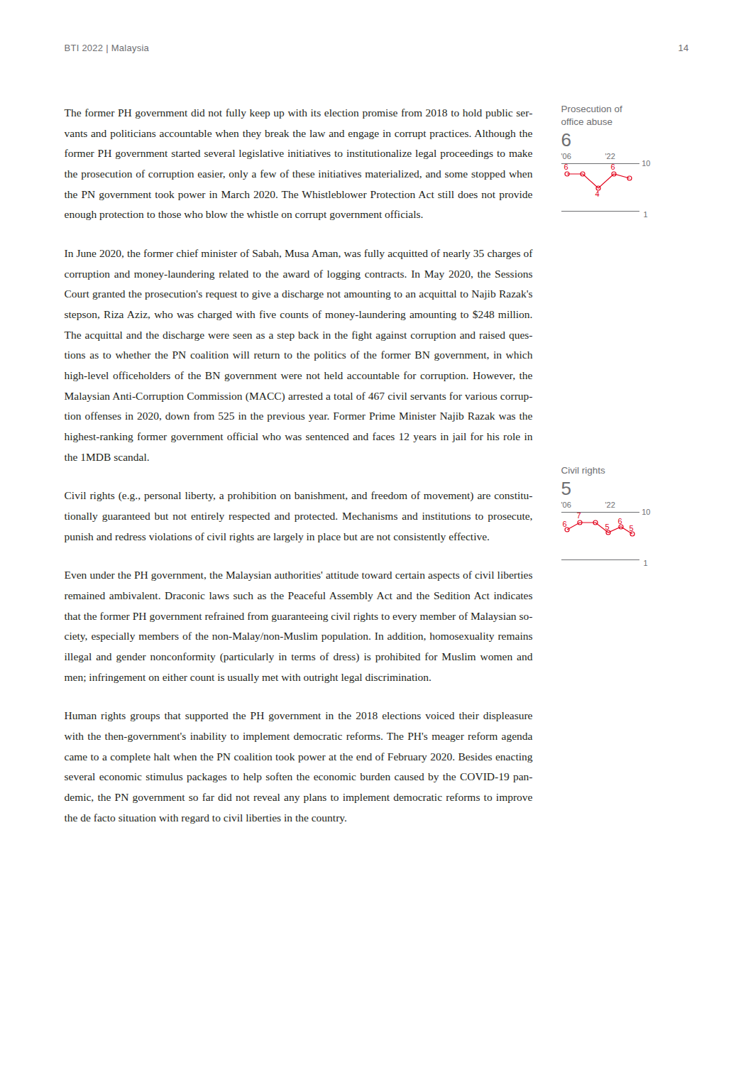BTI 2022 | Malaysia
14
The former PH government did not fully keep up with its election promise from 2018 to hold public servants and politicians accountable when they break the law and engage in corrupt practices. Although the former PH government started several legislative initiatives to institutionalize legal proceedings to make the prosecution of corruption easier, only a few of these initiatives materialized, and some stopped when the PN government took power in March 2020. The Whistleblower Protection Act still does not provide enough protection to those who blow the whistle on corrupt government officials.
In June 2020, the former chief minister of Sabah, Musa Aman, was fully acquitted of nearly 35 charges of corruption and money-laundering related to the award of logging contracts. In May 2020, the Sessions Court granted the prosecution's request to give a discharge not amounting to an acquittal to Najib Razak's stepson, Riza Aziz, who was charged with five counts of money-laundering amounting to $248 million. The acquittal and the discharge were seen as a step back in the fight against corruption and raised questions as to whether the PN coalition will return to the politics of the former BN government, in which high-level officeholders of the BN government were not held accountable for corruption. However, the Malaysian Anti-Corruption Commission (MACC) arrested a total of 467 civil servants for various corruption offenses in 2020, down from 525 in the previous year. Former Prime Minister Najib Razak was the highest-ranking former government official who was sentenced and faces 12 years in jail for his role in the 1MDB scandal.
Civil rights (e.g., personal liberty, a prohibition on banishment, and freedom of movement) are constitutionally guaranteed but not entirely respected and protected. Mechanisms and institutions to prosecute, punish and redress violations of civil rights are largely in place but are not consistently effective.
Even under the PH government, the Malaysian authorities' attitude toward certain aspects of civil liberties remained ambivalent. Draconic laws such as the Peaceful Assembly Act and the Sedition Act indicates that the former PH government refrained from guaranteeing civil rights to every member of Malaysian society, especially members of the non-Malay/non-Muslim population. In addition, homosexuality remains illegal and gender nonconformity (particularly in terms of dress) is prohibited for Muslim women and men; infringement on either count is usually met with outright legal discrimination.
Human rights groups that supported the PH government in the 2018 elections voiced their displeasure with the then-government's inability to implement democratic reforms. The PH's meager reform agenda came to a complete halt when the PN coalition took power at the end of February 2020. Besides enacting several economic stimulus packages to help soften the economic burden caused by the COVID-19 pandemic, the PN government so far did not reveal any plans to implement democratic reforms to improve the de facto situation with regard to civil liberties in the country.
Prosecution of
office abuse
6
'06 '22 10
6 4 6
1
Civil rights
5
'06 '22 10
6 7 5 6 5
1